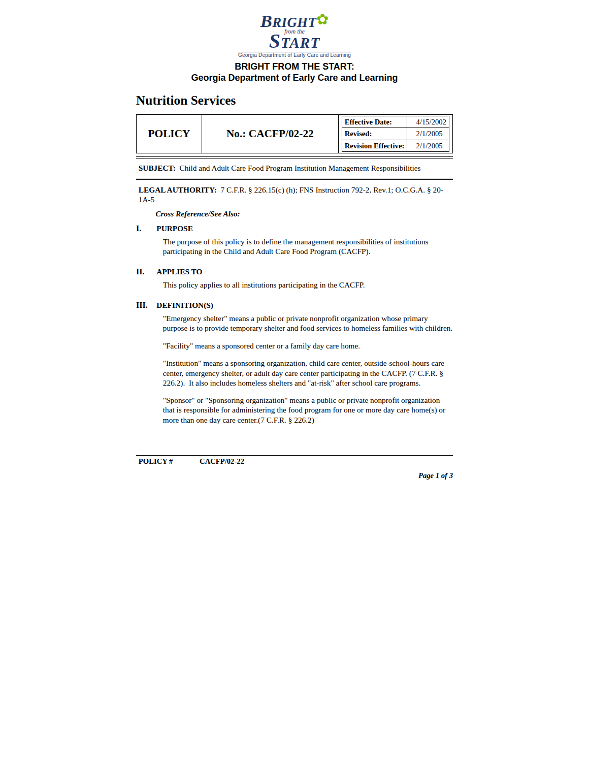BRIGHT✿
from the
START
Georgia Department of Early Care and Learning
BRIGHT FROM THE START:
Georgia Department of Early Care and Learning
Nutrition Services
| POLICY | No.: CACFP/02-22 | / Effective Date: / 4/15/2002 / / Revised: / 2/1/2005 / / Revision Effective: / 2/1/2005 / |
SUBJECT: Child and Adult Care Food Program Institution Management Responsibilities
LEGAL AUTHORITY: 7 C.F.R. § 226.15(c) (h); FNS Instruction 792-2, Rev.1; O.C.G.A. § 20-1A-5
Cross Reference/See Also:
I. PURPOSE
The purpose of this policy is to define the management responsibilities of institutions participating in the Child and Adult Care Food Program (CACFP).
II. APPLIES TO
This policy applies to all institutions participating in the CACFP.
III. DEFINITION(S)
"Emergency shelter" means a public or private nonprofit organization whose primary purpose is to provide temporary shelter and food services to homeless families with children.
"Facility" means a sponsored center or a family day care home.
"Institution" means a sponsoring organization, child care center, outside-school-hours care center, emergency shelter, or adult day care center participating in the CACFP. (7 C.F.R. § 226.2). It also includes homeless shelters and "at-risk" after school care programs.
"Sponsor" or "Sponsoring organization" means a public or private nonprofit organization that is responsible for administering the food program for one or more day care home(s) or more than one day care center.(7 C.F.R. § 226.2)
POLICY #CACFP/02-22
Page 1 of 3